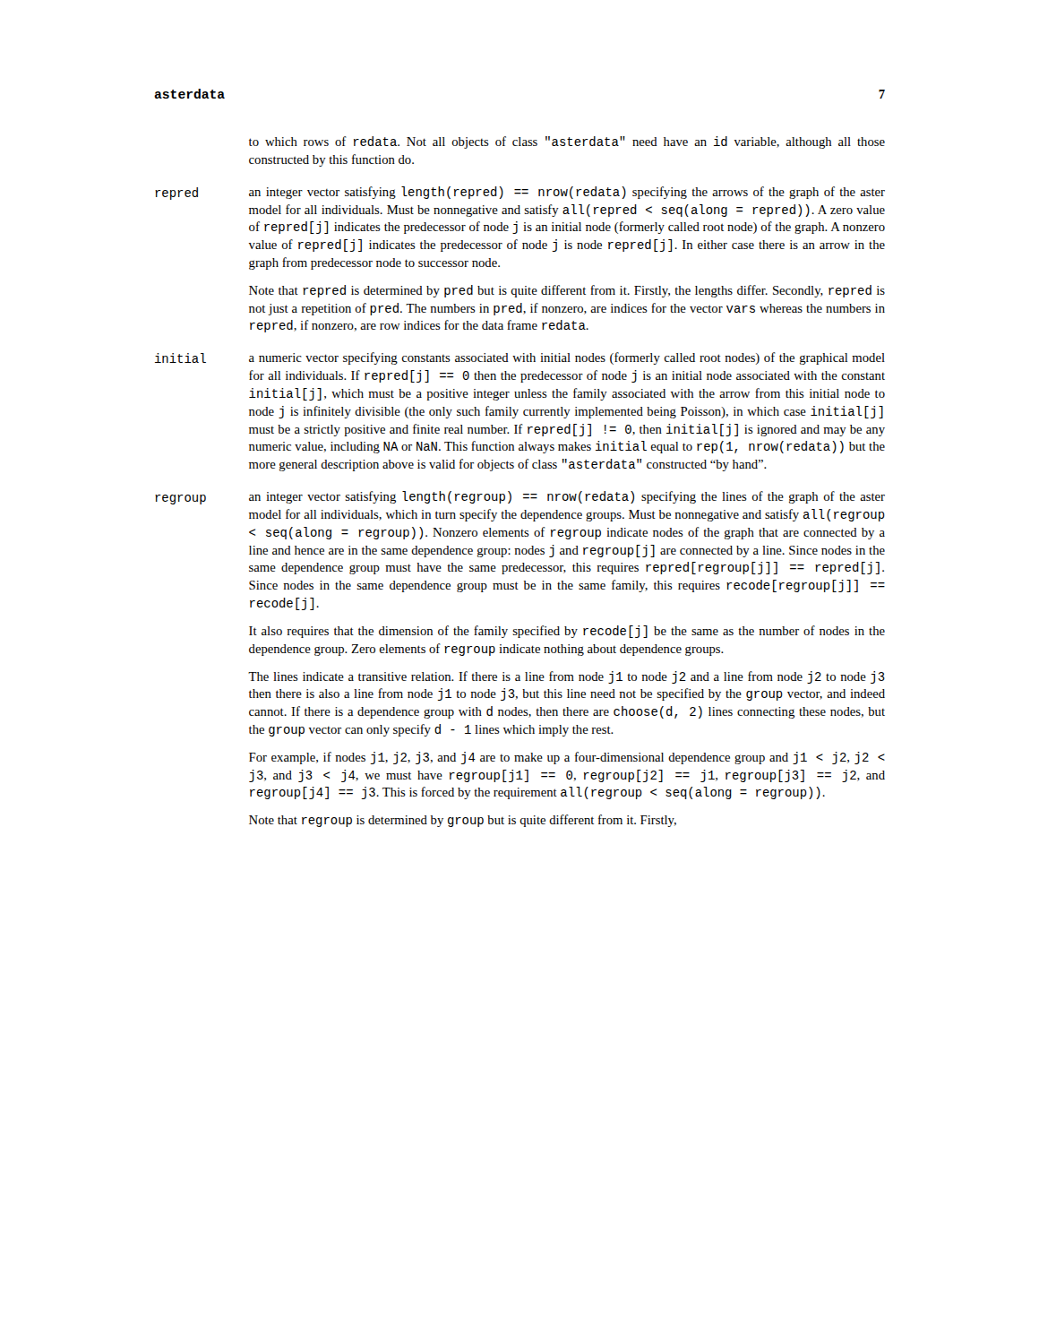asterdata 7
to which rows of redata. Not all objects of class "asterdata" need have an id variable, although all those constructed by this function do.
repred
an integer vector satisfying length(repred) == nrow(redata) specifying the arrows of the graph of the aster model for all individuals. Must be nonnegative and satisfy all(repred < seq(along = repred)). A zero value of repred[j] indicates the predecessor of node j is an initial node (formerly called root node) of the graph. A nonzero value of repred[j] indicates the predecessor of node j is node repred[j]. In either case there is an arrow in the graph from predecessor node to successor node.
Note that repred is determined by pred but is quite different from it. Firstly, the lengths differ. Secondly, repred is not just a repetition of pred. The numbers in pred, if nonzero, are indices for the vector vars whereas the numbers in repred, if nonzero, are row indices for the data frame redata.
initial
a numeric vector specifying constants associated with initial nodes (formerly called root nodes) of the graphical model for all individuals. If repred[j] == 0 then the predecessor of node j is an initial node associated with the constant initial[j], which must be a positive integer unless the family associated with the arrow from this initial node to node j is infinitely divisible (the only such family currently implemented being Poisson), in which case initial[j] must be a strictly positive and finite real number. If repred[j] != 0, then initial[j] is ignored and may be any numeric value, including NA or NaN. This function always makes initial equal to rep(1, nrow(redata)) but the more general description above is valid for objects of class "asterdata" constructed “by hand”.
regroup
an integer vector satisfying length(regroup) == nrow(redata) specifying the lines of the graph of the aster model for all individuals, which in turn specify the dependence groups. Must be nonnegative and satisfy all(regroup < seq(along = regroup)). Nonzero elements of regroup indicate nodes of the graph that are connected by a line and hence are in the same dependence group: nodes j and regroup[j] are connected by a line. Since nodes in the same dependence group must have the same predecessor, this requires repred[regroup[j]] == repred[j]. Since nodes in the same dependence group must be in the same family, this requires recode[regroup[j]] == recode[j].
It also requires that the dimension of the family specified by recode[j] be the same as the number of nodes in the dependence group. Zero elements of regroup indicate nothing about dependence groups.
The lines indicate a transitive relation. If there is a line from node j1 to node j2 and a line from node j2 to node j3 then there is also a line from node j1 to node j3, but this line need not be specified by the group vector, and indeed cannot. If there is a dependence group with d nodes, then there are choose(d, 2) lines connecting these nodes, but the group vector can only specify d - 1 lines which imply the rest.
For example, if nodes j1, j2, j3, and j4 are to make up a four-dimensional dependence group and j1 < j2, j2 < j3, and j3 < j4, we must have regroup[j1] == 0, regroup[j2] == j1, regroup[j3] == j2, and regroup[j4] == j3. This is forced by the requirement all(regroup < seq(along = regroup)).
Note that regroup is determined by group but is quite different from it. Firstly,